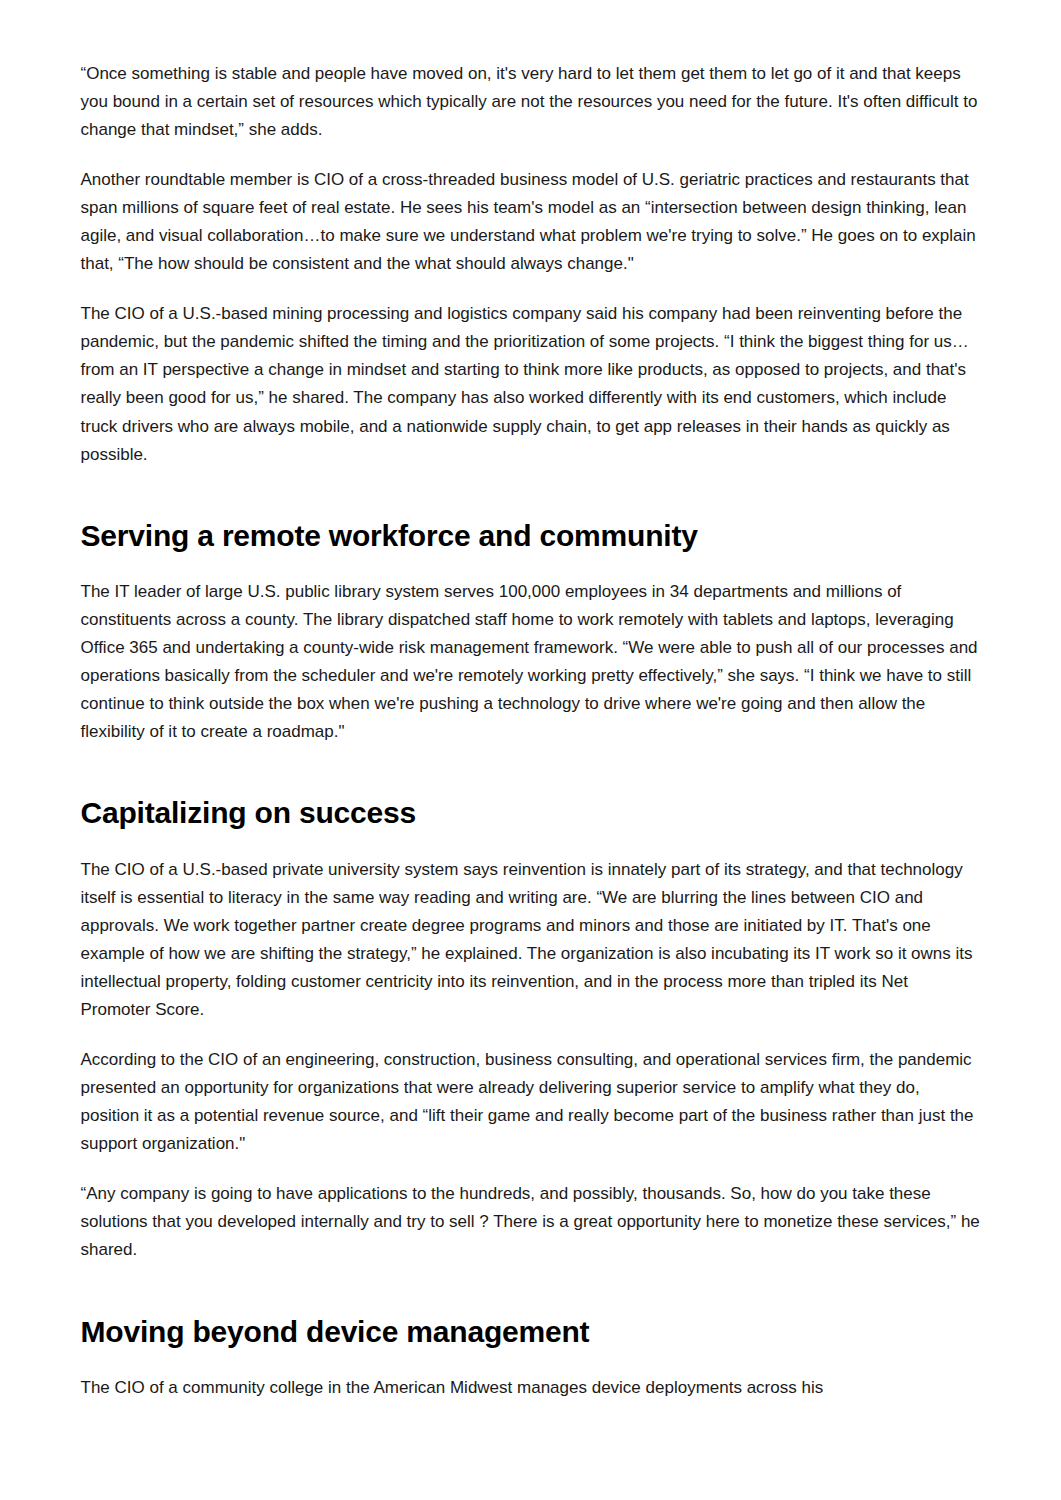“Once something is stable and people have moved on, it's very hard to let them get them to let go of it and that keeps you bound in a certain set of resources which typically are not the resources you need for the future. It's often difficult to change that mindset,” she adds.
Another roundtable member is CIO of a cross-threaded business model of U.S. geriatric practices and restaurants that span millions of square feet of real estate. He sees his team's model as an “intersection between design thinking, lean agile, and visual collaboration…to make sure we understand what problem we're trying to solve.” He goes on to explain that, “The how should be consistent and the what should always change."
The CIO of a U.S.-based mining processing and logistics company said his company had been reinventing before the pandemic, but the pandemic shifted the timing and the prioritization of some projects. “I think the biggest thing for us…from an IT perspective a change in mindset and starting to think more like products, as opposed to projects, and that's really been good for us,” he shared. The company has also worked differently with its end customers, which include truck drivers who are always mobile, and a nationwide supply chain, to get app releases in their hands as quickly as possible.
Serving a remote workforce and community
The IT leader of large U.S. public library system serves 100,000 employees in 34 departments and millions of constituents across a county. The library dispatched staff home to work remotely with tablets and laptops, leveraging Office 365 and undertaking a county-wide risk management framework. “We were able to push all of our processes and operations basically from the scheduler and we're remotely working pretty effectively,” she says. “I think we have to still continue to think outside the box when we're pushing a technology to drive where we're going and then allow the flexibility of it to create a roadmap."
Capitalizing on success
The CIO of a U.S.-based private university system says reinvention is innately part of its strategy, and that technology itself is essential to literacy in the same way reading and writing are. “We are blurring the lines between CIO and approvals. We work together partner create degree programs and minors and those are initiated by IT. That's one example of how we are shifting the strategy,” he explained. The organization is also incubating its IT work so it owns its intellectual property, folding customer centricity into its reinvention, and in the process more than tripled its Net Promoter Score.
According to the CIO of an engineering, construction, business consulting, and operational services firm, the pandemic presented an opportunity for organizations that were already delivering superior service to amplify what they do, position it as a potential revenue source, and “lift their game and really become part of the business rather than just the support organization."
“Any company is going to have applications to the hundreds, and possibly, thousands. So, how do you take these solutions that you developed internally and try to sell ? There is a great opportunity here to monetize these services,” he shared.
Moving beyond device management
The CIO of a community college in the American Midwest manages device deployments across his